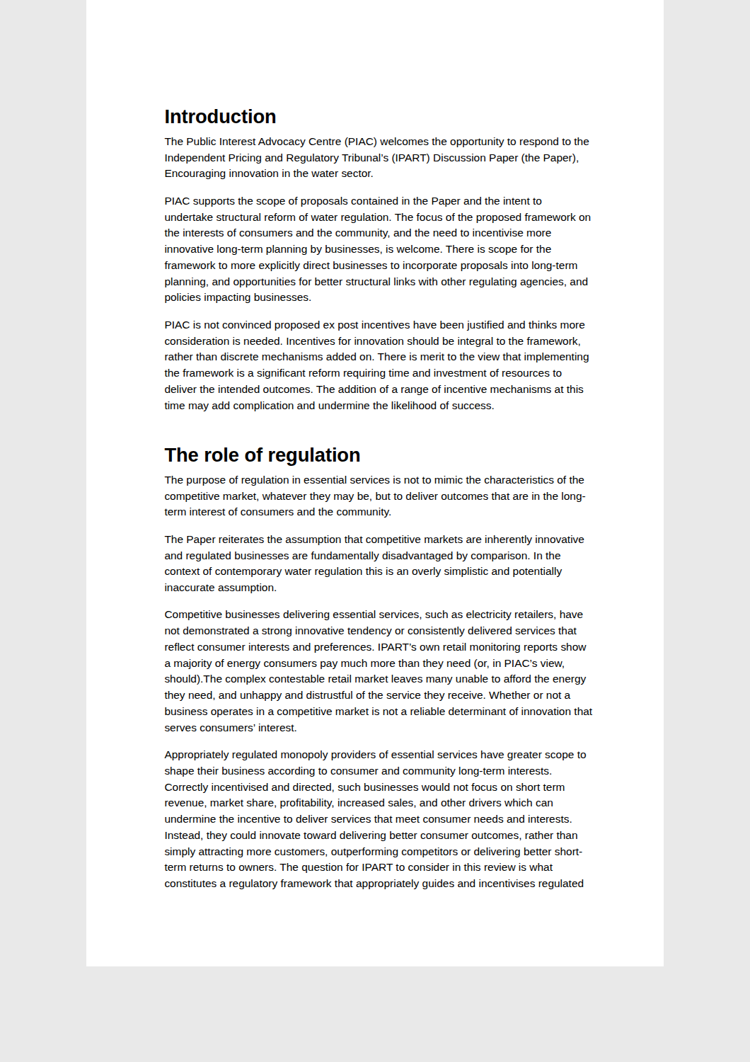Introduction
The Public Interest Advocacy Centre (PIAC) welcomes the opportunity to respond to the Independent Pricing and Regulatory Tribunal’s (IPART) Discussion Paper (the Paper), Encouraging innovation in the water sector.
PIAC supports the scope of proposals contained in the Paper and the intent to undertake structural reform of water regulation. The focus of the proposed framework on the interests of consumers and the community, and the need to incentivise more innovative long-term planning by businesses, is welcome. There is scope for the framework to more explicitly direct businesses to incorporate proposals into long-term planning, and opportunities for better structural links with other regulating agencies, and policies impacting businesses.
PIAC is not convinced proposed ex post incentives have been justified and thinks more consideration is needed. Incentives for innovation should be integral to the framework, rather than discrete mechanisms added on. There is merit to the view that implementing the framework is a significant reform requiring time and investment of resources to deliver the intended outcomes. The addition of a range of incentive mechanisms at this time may add complication and undermine the likelihood of success.
The role of regulation
The purpose of regulation in essential services is not to mimic the characteristics of the competitive market, whatever they may be, but to deliver outcomes that are in the long-term interest of consumers and the community.
The Paper reiterates the assumption that competitive markets are inherently innovative and regulated businesses are fundamentally disadvantaged by comparison. In the context of contemporary water regulation this is an overly simplistic and potentially inaccurate assumption.
Competitive businesses delivering essential services, such as electricity retailers, have not demonstrated a strong innovative tendency or consistently delivered services that reflect consumer interests and preferences. IPART’s own retail monitoring reports show a majority of energy consumers pay much more than they need (or, in PIAC’s view, should).The complex contestable retail market leaves many unable to afford the energy they need, and unhappy and distrustful of the service they receive. Whether or not a business operates in a competitive market is not a reliable determinant of innovation that serves consumers’ interest.
Appropriately regulated monopoly providers of essential services have greater scope to shape their business according to consumer and community long-term interests. Correctly incentivised and directed, such businesses would not focus on short term revenue, market share, profitability, increased sales, and other drivers which can undermine the incentive to deliver services that meet consumer needs and interests. Instead, they could innovate toward delivering better consumer outcomes, rather than simply attracting more customers, outperforming competitors or delivering better short-term returns to owners. The question for IPART to consider in this review is what constitutes a regulatory framework that appropriately guides and incentivises regulated